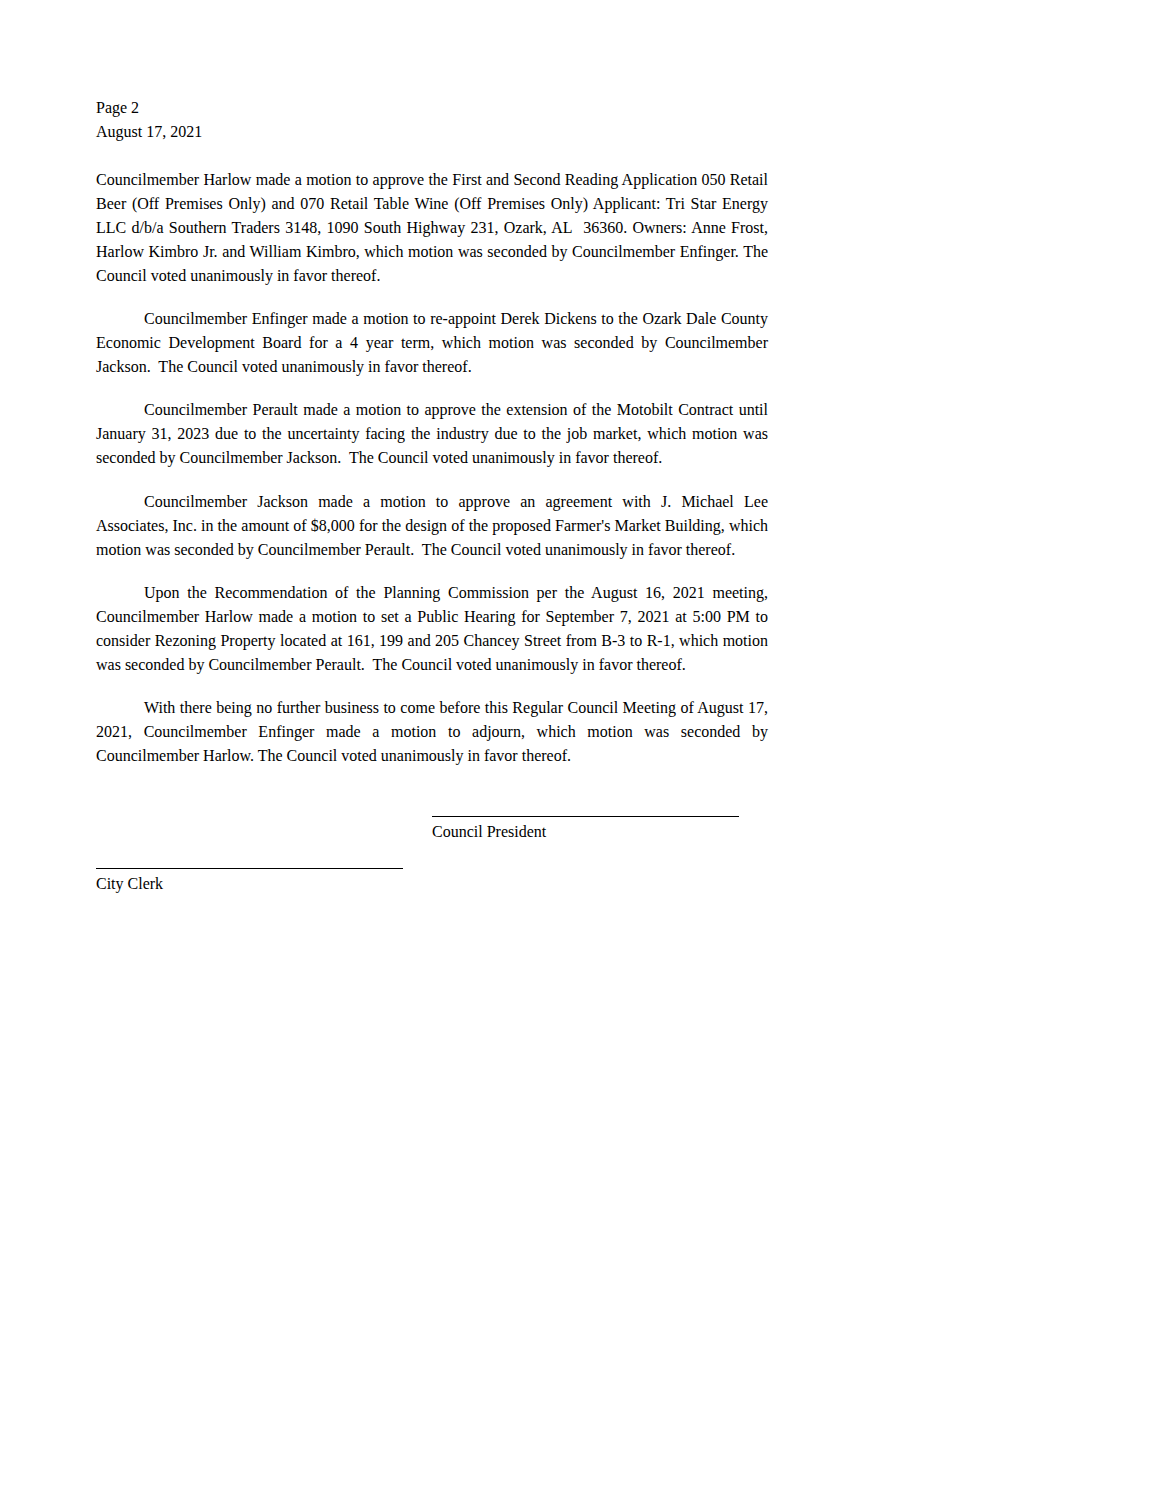Page 2
August 17, 2021
Councilmember Harlow made a motion to approve the First and Second Reading Application 050 Retail Beer (Off Premises Only) and 070 Retail Table Wine (Off Premises Only) Applicant: Tri Star Energy LLC d/b/a Southern Traders 3148, 1090 South Highway 231, Ozark, AL 36360. Owners: Anne Frost, Harlow Kimbro Jr. and William Kimbro, which motion was seconded by Councilmember Enfinger. The Council voted unanimously in favor thereof.
Councilmember Enfinger made a motion to re-appoint Derek Dickens to the Ozark Dale County Economic Development Board for a 4 year term, which motion was seconded by Councilmember Jackson. The Council voted unanimously in favor thereof.
Councilmember Perault made a motion to approve the extension of the Motobilt Contract until January 31, 2023 due to the uncertainty facing the industry due to the job market, which motion was seconded by Councilmember Jackson. The Council voted unanimously in favor thereof.
Councilmember Jackson made a motion to approve an agreement with J. Michael Lee Associates, Inc. in the amount of $8,000 for the design of the proposed Farmer's Market Building, which motion was seconded by Councilmember Perault. The Council voted unanimously in favor thereof.
Upon the Recommendation of the Planning Commission per the August 16, 2021 meeting, Councilmember Harlow made a motion to set a Public Hearing for September 7, 2021 at 5:00 PM to consider Rezoning Property located at 161, 199 and 205 Chancey Street from B-3 to R-1, which motion was seconded by Councilmember Perault. The Council voted unanimously in favor thereof.
With there being no further business to come before this Regular Council Meeting of August 17, 2021, Councilmember Enfinger made a motion to adjourn, which motion was seconded by Councilmember Harlow. The Council voted unanimously in favor thereof.
Council President
City Clerk